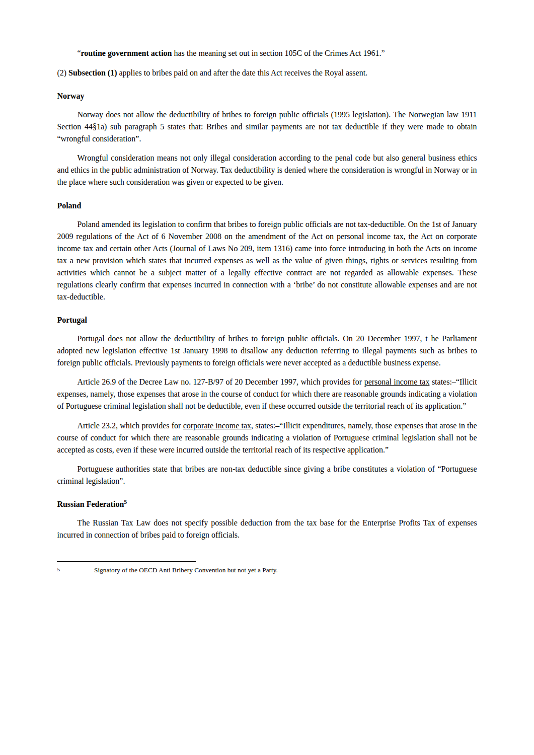“routine government action has the meaning set out in section 105C of the Crimes Act 1961.”
(2) Subsection (1) applies to bribes paid on and after the date this Act receives the Royal assent.
Norway
Norway does not allow the deductibility of bribes to foreign public officials (1995 legislation). The Norwegian law 1911 Section 44§1a) sub paragraph 5 states that: Bribes and similar payments are not tax deductible if they were made to obtain “wrongful consideration”.
Wrongful consideration means not only illegal consideration according to the penal code but also general business ethics and ethics in the public administration of Norway. Tax deductibility is denied where the consideration is wrongful in Norway or in the place where such consideration was given or expected to be given.
Poland
Poland amended its legislation to confirm that bribes to foreign public officials are not tax-deductible. On the 1st of January 2009 regulations of the Act of 6 November 2008 on the amendment of the Act on personal income tax, the Act on corporate income tax and certain other Acts (Journal of Laws No 209, item 1316) came into force introducing in both the Acts on income tax a new provision which states that incurred expenses as well as the value of given things, rights or services resulting from activities which cannot be a subject matter of a legally effective contract are not regarded as allowable expenses. These regulations clearly confirm that expenses incurred in connection with a ‘bribe’ do not constitute allowable expenses and are not tax-deductible.
Portugal
Portugal does not allow the deductibility of bribes to foreign public officials. On 20 December 1997, t he Parliament adopted new legislation effective 1st January 1998 to disallow any deduction referring to illegal payments such as bribes to foreign public officials. Previously payments to foreign officials were never accepted as a deductible business expense.
Article 26.9 of the Decree Law no. 127-B/97 of 20 December 1997, which provides for personal income tax states:–“Illicit expenses, namely, those expenses that arose in the course of conduct for which there are reasonable grounds indicating a violation of Portuguese criminal legislation shall not be deductible, even if these occurred outside the territorial reach of its application.”
Article 23.2, which provides for corporate income tax, states:–“Illicit expenditures, namely, those expenses that arose in the course of conduct for which there are reasonable grounds indicating a violation of Portuguese criminal legislation shall not be accepted as costs, even if these were incurred outside the territorial reach of its respective application.”
Portuguese authorities state that bribes are non-tax deductible since giving a bribe constitutes a violation of “Portuguese criminal legislation”.
Russian Federation5
The Russian Tax Law does not specify possible deduction from the tax base for the Enterprise Profits Tax of expenses incurred in connection of bribes paid to foreign officials.
5 Signatory of the OECD Anti Bribery Convention but not yet a Party.